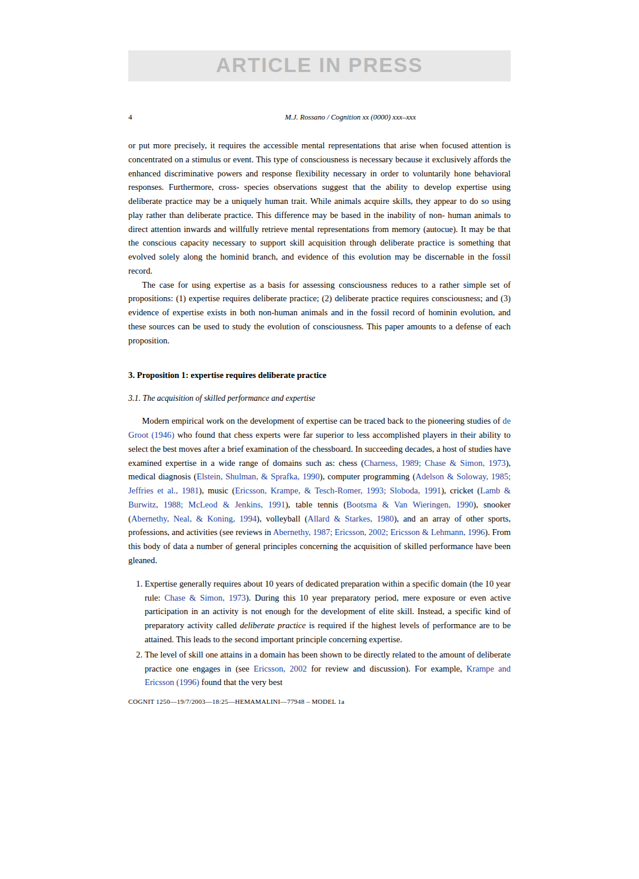ARTICLE IN PRESS
4
M.J. Rossano / Cognition xx (0000) xxx–xxx
or put more precisely, it requires the accessible mental representations that arise when focused attention is concentrated on a stimulus or event. This type of consciousness is necessary because it exclusively affords the enhanced discriminative powers and response flexibility necessary in order to voluntarily hone behavioral responses. Furthermore, cross- species observations suggest that the ability to develop expertise using deliberate practice may be a uniquely human trait. While animals acquire skills, they appear to do so using play rather than deliberate practice. This difference may be based in the inability of non- human animals to direct attention inwards and willfully retrieve mental representations from memory (autocue). It may be that the conscious capacity necessary to support skill acquisition through deliberate practice is something that evolved solely along the hominid branch, and evidence of this evolution may be discernable in the fossil record.
The case for using expertise as a basis for assessing consciousness reduces to a rather simple set of propositions: (1) expertise requires deliberate practice; (2) deliberate practice requires consciousness; and (3) evidence of expertise exists in both non-human animals and in the fossil record of hominin evolution, and these sources can be used to study the evolution of consciousness. This paper amounts to a defense of each proposition.
3. Proposition 1: expertise requires deliberate practice
3.1. The acquisition of skilled performance and expertise
Modern empirical work on the development of expertise can be traced back to the pioneering studies of de Groot (1946) who found that chess experts were far superior to less accomplished players in their ability to select the best moves after a brief examination of the chessboard. In succeeding decades, a host of studies have examined expertise in a wide range of domains such as: chess (Charness, 1989; Chase & Simon, 1973), medical diagnosis (Elstein, Shulman, & Sprafka, 1990), computer programming (Adelson & Soloway, 1985; Jeffries et al., 1981), music (Ericsson, Krampe, & Tesch-Romer, 1993; Sloboda, 1991), cricket (Lamb & Burwitz, 1988; McLeod & Jenkins, 1991), table tennis (Bootsma & Van Wieringen, 1990), snooker (Abernethy, Neal, & Koning, 1994), volleyball (Allard & Starkes, 1980), and an array of other sports, professions, and activities (see reviews in Abernethy, 1987; Ericsson, 2002; Ericsson & Lehmann, 1996). From this body of data a number of general principles concerning the acquisition of skilled performance have been gleaned.
Expertise generally requires about 10 years of dedicated preparation within a specific domain (the 10 year rule: Chase & Simon, 1973). During this 10 year preparatory period, mere exposure or even active participation in an activity is not enough for the development of elite skill. Instead, a specific kind of preparatory activity called deliberate practice is required if the highest levels of performance are to be attained. This leads to the second important principle concerning expertise.
The level of skill one attains in a domain has been shown to be directly related to the amount of deliberate practice one engages in (see Ericsson, 2002 for review and discussion). For example, Krampe and Ericsson (1996) found that the very best
COGNIT 1250—19/7/2003—18:25—HEMAMALINI—77948 – MODEL 1a